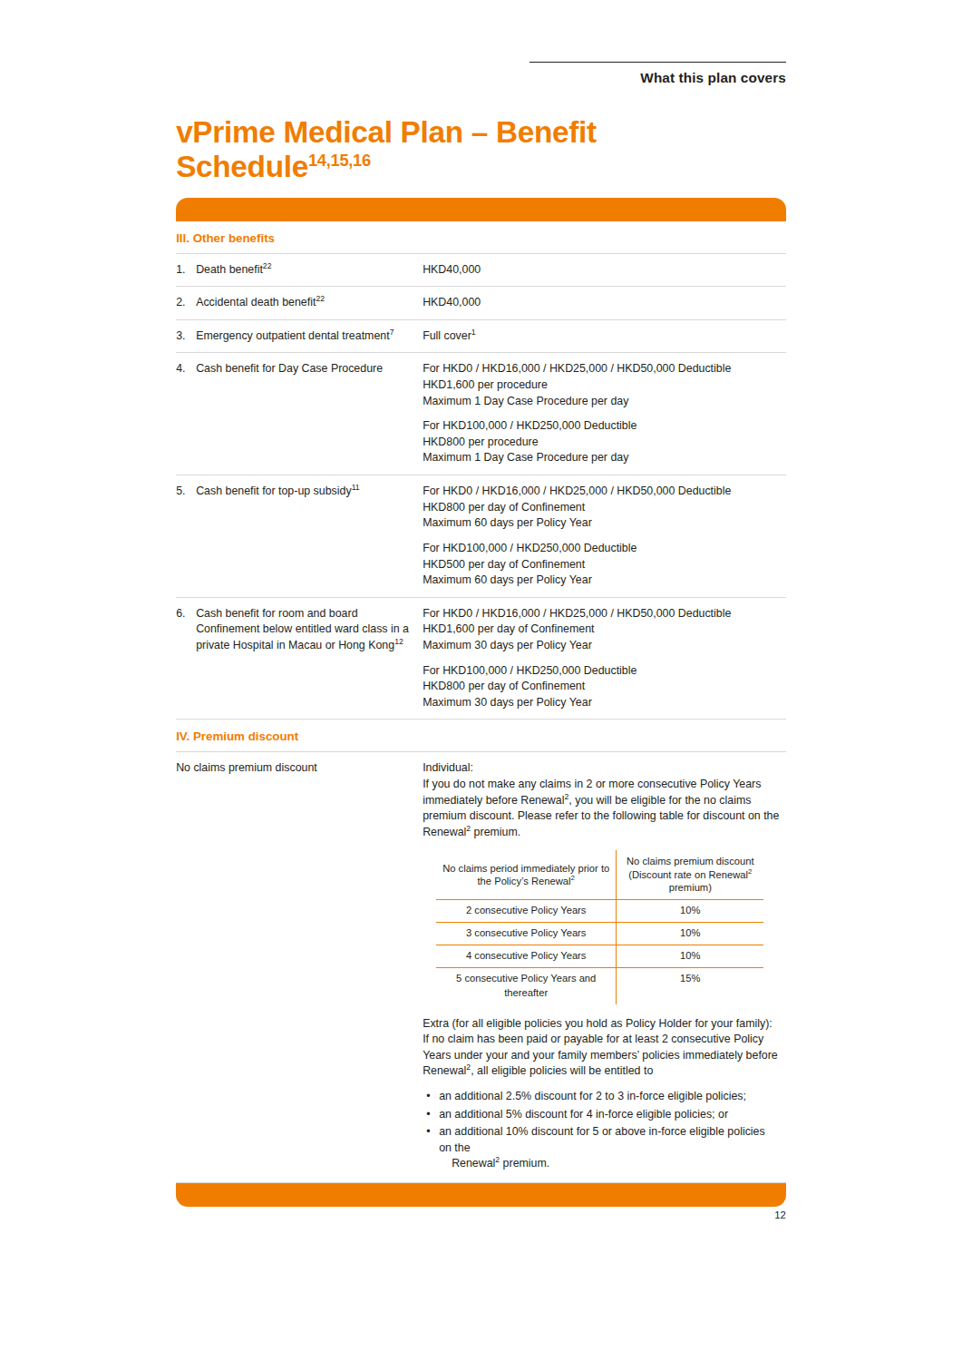What this plan covers
vPrime Medical Plan – Benefit Schedule14,15,16
| III. Other benefits |
| 1. | Death benefit 22 | HKD40,000 |
| 2. | Accidental death benefit 22 | HKD40,000 |
| 3. | Emergency outpatient dental treatment 7 | Full cover 1 |
| 4. | Cash benefit for Day Case Procedure | For HKD0 / HKD16,000 / HKD25,000 / HKD50,000 Deductible HKD1,600 per procedure Maximum 1 Day Case Procedure per day For HKD100,000 / HKD250,000 Deductible HKD800 per procedure Maximum 1 Day Case Procedure per day |
| 5. | Cash benefit for top-up subsidy 11 | For HKD0 / HKD16,000 / HKD25,000 / HKD50,000 Deductible HKD800 per day of Confinement Maximum 60 days per Policy Year For HKD100,000 / HKD250,000 Deductible HKD500 per day of Confinement Maximum 60 days per Policy Year |
| 6. | Cash benefit for room and board Confinement below entitled ward class in a private Hospital in Macau or Hong Kong 12 | For HKD0 / HKD16,000 / HKD25,000 / HKD50,000 Deductible HKD1,600 per day of Confinement Maximum 30 days per Policy Year For HKD100,000 / HKD250,000 Deductible HKD800 per day of Confinement Maximum 30 days per Policy Year |
| IV. Premium discount |
| No claims premium discount | Individual: If you do not make any claims in 2 or more consecutive Policy Years immediately before Renewal 2 , you will be eligible for the no claims premium discount. Please refer to the following table for discount on the Renewal 2 premium. / No claims period immediately prior to the Policy’s Renewal 2 / No claims premium discount (Discount rate on Renewal 2 premium) / / --- / --- / / 2 consecutive Policy Years / 10% / / 3 consecutive Policy Years / 10% / / 4 consecutive Policy Years / 10% / / 5 consecutive Policy Years and thereafter / 15% / Extra (for all eligible policies you hold as Policy Holder for your family): If no claim has been paid or payable for at least 2 consecutive Policy Years under your and your family members’ policies immediately before Renewal 2 , all eligible policies will be entitled to an additional 2.5% discount for 2 to 3 in-force eligible policies; an additional 5% discount for 4 in-force eligible policies; or an additional 10% discount for 5 or above in-force eligible policies on the Renewal 2 premium. |
12